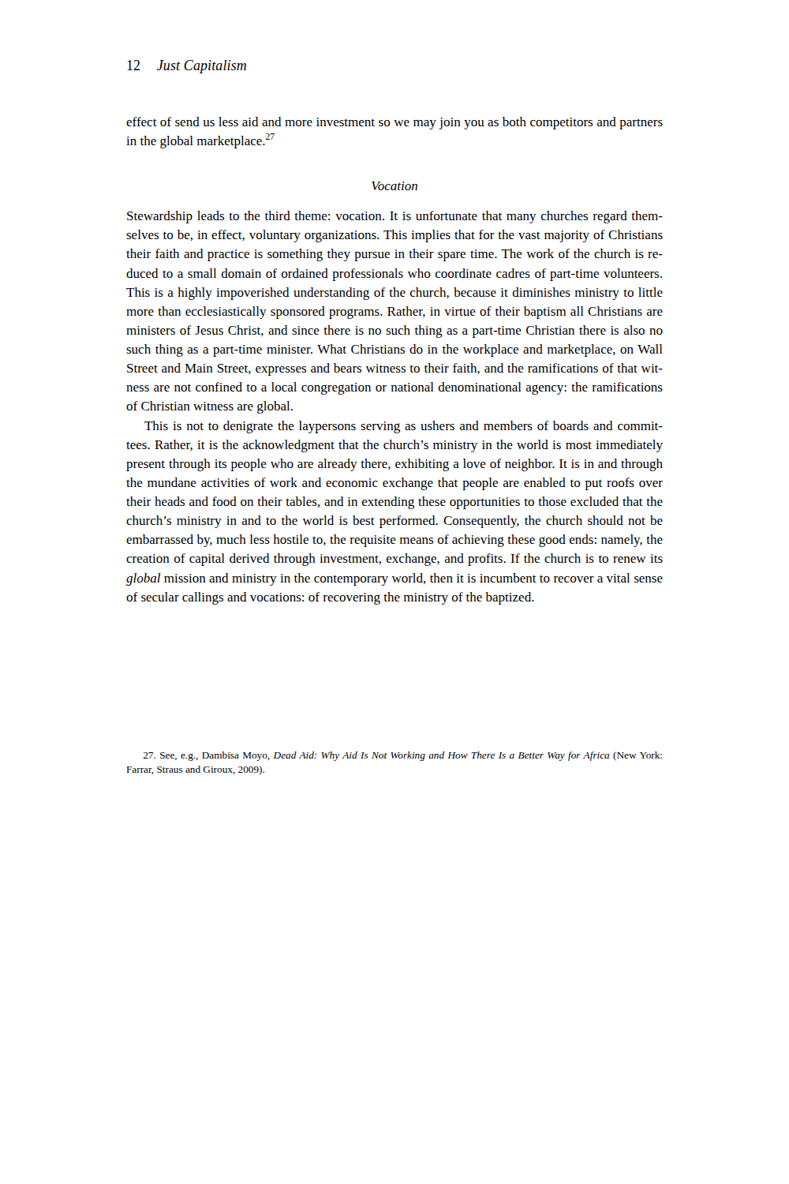12 Just Capitalism
effect of send us less aid and more investment so we may join you as both competitors and partners in the global marketplace.27
Vocation
Stewardship leads to the third theme: vocation. It is unfortunate that many churches regard themselves to be, in effect, voluntary organizations. This implies that for the vast majority of Christians their faith and practice is something they pursue in their spare time. The work of the church is reduced to a small domain of ordained professionals who coordinate cadres of part-time volunteers. This is a highly impoverished understanding of the church, because it diminishes ministry to little more than ecclesiastically sponsored programs. Rather, in virtue of their baptism all Christians are ministers of Jesus Christ, and since there is no such thing as a part-time Christian there is also no such thing as a part-time minister. What Christians do in the workplace and marketplace, on Wall Street and Main Street, expresses and bears witness to their faith, and the ramifications of that witness are not confined to a local congregation or national denominational agency: the ramifications of Christian witness are global.
This is not to denigrate the laypersons serving as ushers and members of boards and committees. Rather, it is the acknowledgment that the church’s ministry in the world is most immediately present through its people who are already there, exhibiting a love of neighbor. It is in and through the mundane activities of work and economic exchange that people are enabled to put roofs over their heads and food on their tables, and in extending these opportunities to those excluded that the church’s ministry in and to the world is best performed. Consequently, the church should not be embarrassed by, much less hostile to, the requisite means of achieving these good ends: namely, the creation of capital derived through investment, exchange, and profits. If the church is to renew its global mission and ministry in the contemporary world, then it is incumbent to recover a vital sense of secular callings and vocations: of recovering the ministry of the baptized.
27. See, e.g., Dambisa Moyo, Dead Aid: Why Aid Is Not Working and How There Is a Better Way for Africa (New York: Farrar, Straus and Giroux, 2009).